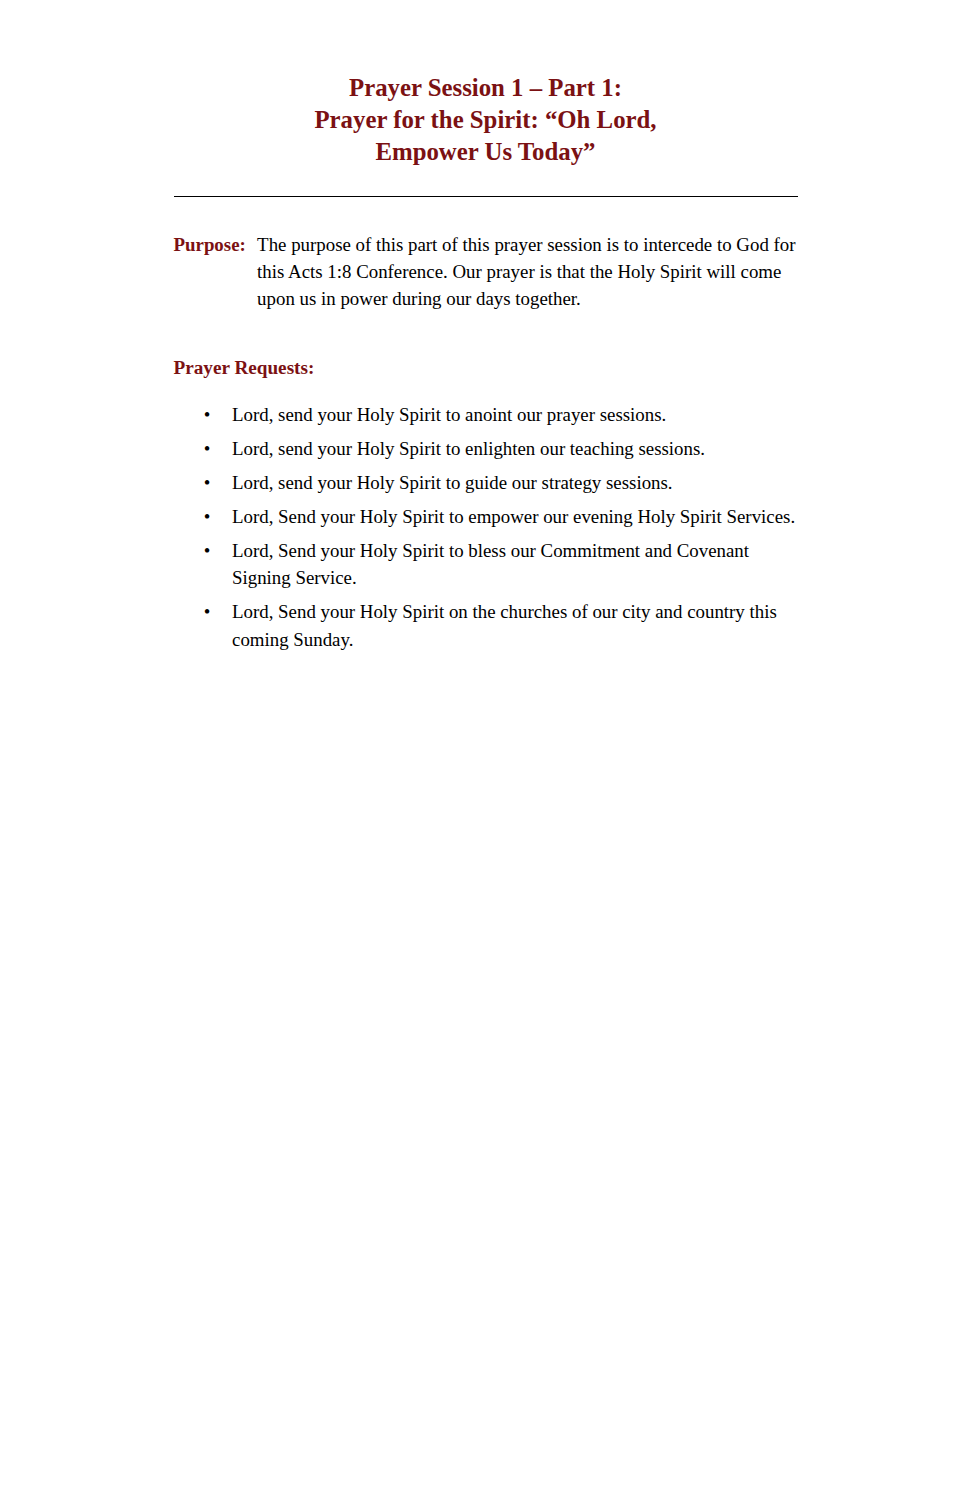Prayer Session 1 – Part 1:
Prayer for the Spirit: “Oh Lord,
Empower Us Today”
Purpose: The purpose of this part of this prayer session is to intercede to God for this Acts 1:8 Conference. Our prayer is that the Holy Spirit will come upon us in power during our days together.
Prayer Requests:
Lord, send your Holy Spirit to anoint our prayer sessions.
Lord, send your Holy Spirit to enlighten our teaching sessions.
Lord, send your Holy Spirit to guide our strategy sessions.
Lord, Send your Holy Spirit to empower our evening Holy Spirit Services.
Lord, Send your Holy Spirit to bless our Commitment and Covenant Signing Service.
Lord, Send your Holy Spirit on the churches of our city and country this coming Sunday.